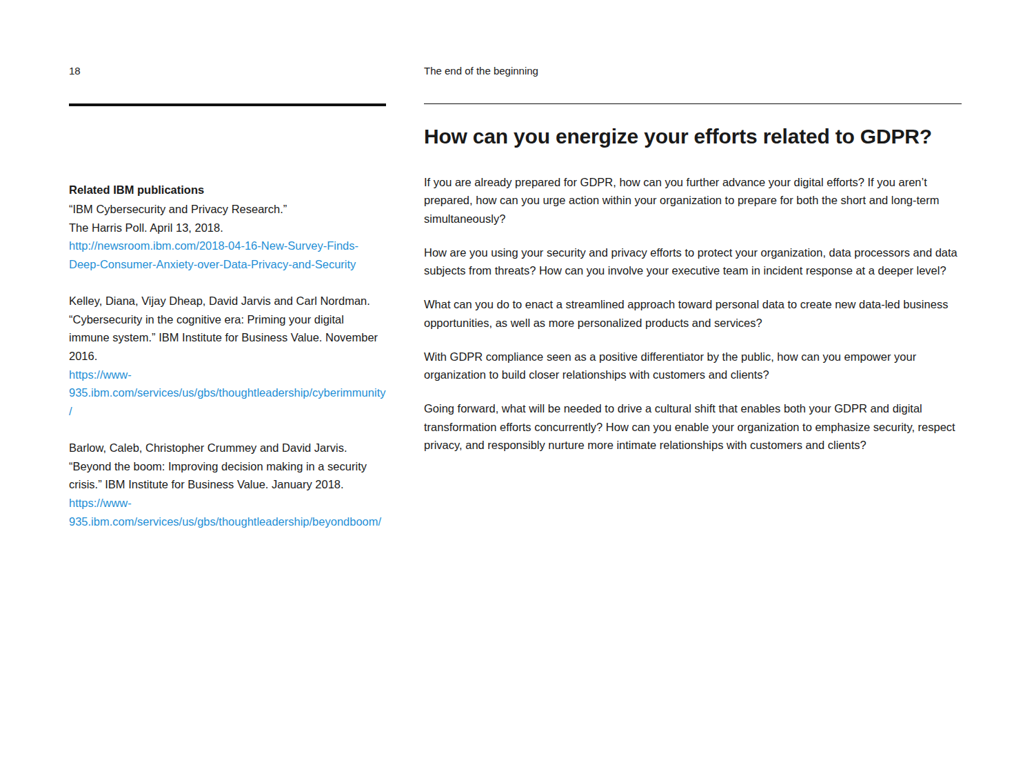18
The end of the beginning
Related IBM publications
“IBM Cybersecurity and Privacy Research.”
The Harris Poll. April 13, 2018.
http://newsroom.ibm.com/2018-04-16-New-Survey-Finds-Deep-Consumer-Anxiety-over-Data-Privacy-and-Security
Kelley, Diana, Vijay Dheap, David Jarvis and Carl Nordman. “Cybersecurity in the cognitive era: Priming your digital immune system.” IBM Institute for Business Value. November 2016.
https://www-935.ibm.com/services/us/gbs/thoughtleadership/cyberimmunity/
Barlow, Caleb, Christopher Crummey and David Jarvis. “Beyond the boom: Improving decision making in a security crisis.” IBM Institute for Business Value. January 2018. https://www-935.ibm.com/services/us/gbs/thoughtleadership/beyondboom/
How can you energize your efforts related to GDPR?
If you are already prepared for GDPR, how can you further advance your digital efforts? If you aren’t prepared, how can you urge action within your organization to prepare for both the short and long-term simultaneously?
How are you using your security and privacy efforts to protect your organization, data processors and data subjects from threats? How can you involve your executive team in incident response at a deeper level?
What can you do to enact a streamlined approach toward personal data to create new data-led business opportunities, as well as more personalized products and services?
With GDPR compliance seen as a positive differentiator by the public, how can you empower your organization to build closer relationships with customers and clients?
Going forward, what will be needed to drive a cultural shift that enables both your GDPR and digital transformation efforts concurrently? How can you enable your organization to emphasize security, respect privacy, and responsibly nurture more intimate relationships with customers and clients?